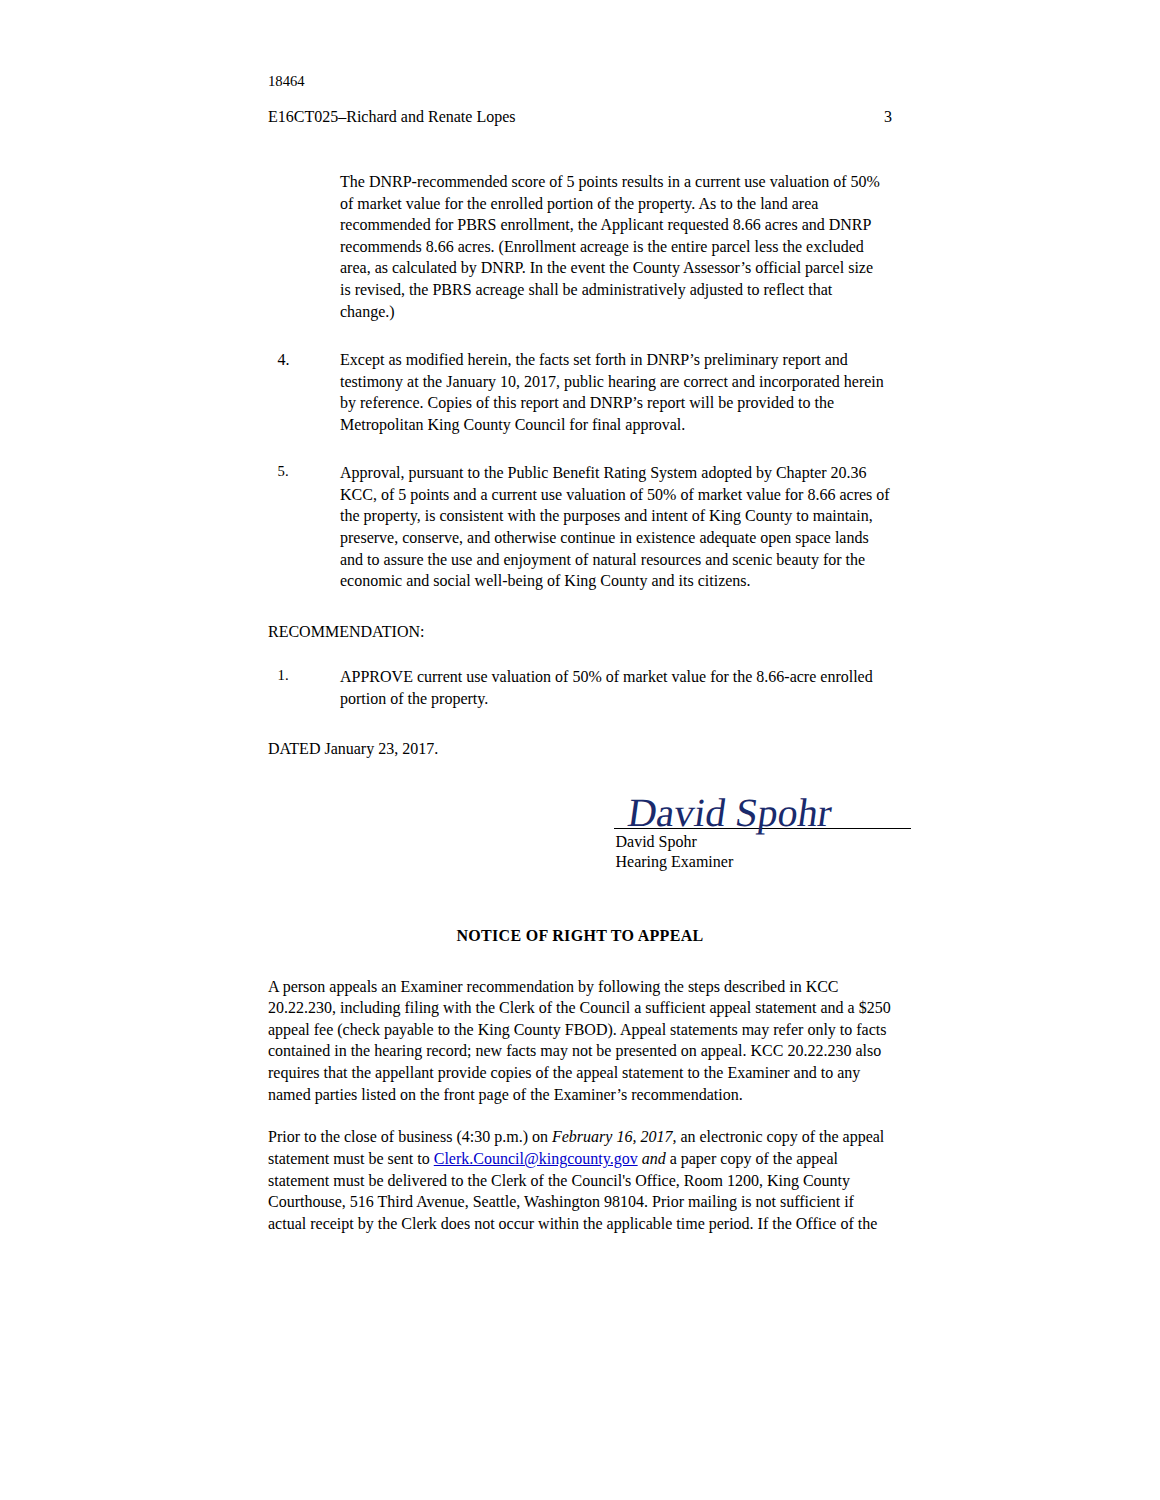18464
E16CT025–Richard and Renate Lopes
3
The DNRP-recommended score of 5 points results in a current use valuation of 50% of market value for the enrolled portion of the property. As to the land area recommended for PBRS enrollment, the Applicant requested 8.66 acres and DNRP recommends 8.66 acres. (Enrollment acreage is the entire parcel less the excluded area, as calculated by DNRP. In the event the County Assessor’s official parcel size is revised, the PBRS acreage shall be administratively adjusted to reflect that change.)
4. Except as modified herein, the facts set forth in DNRP’s preliminary report and testimony at the January 10, 2017, public hearing are correct and incorporated herein by reference. Copies of this report and DNRP’s report will be provided to the Metropolitan King County Council for final approval.
5. Approval, pursuant to the Public Benefit Rating System adopted by Chapter 20.36 KCC, of 5 points and a current use valuation of 50% of market value for 8.66 acres of the property, is consistent with the purposes and intent of King County to maintain, preserve, conserve, and otherwise continue in existence adequate open space lands and to assure the use and enjoyment of natural resources and scenic beauty for the economic and social well-being of King County and its citizens.
RECOMMENDATION:
1. APPROVE current use valuation of 50% of market value for the 8.66-acre enrolled portion of the property.
DATED January 23, 2017.
David Spohr
David Spohr
Hearing Examiner
NOTICE OF RIGHT TO APPEAL
A person appeals an Examiner recommendation by following the steps described in KCC 20.22.230, including filing with the Clerk of the Council a sufficient appeal statement and a $250 appeal fee (check payable to the King County FBOD). Appeal statements may refer only to facts contained in the hearing record; new facts may not be presented on appeal. KCC 20.22.230 also requires that the appellant provide copies of the appeal statement to the Examiner and to any named parties listed on the front page of the Examiner’s recommendation.
Prior to the close of business (4:30 p.m.) on February 16, 2017, an electronic copy of the appeal statement must be sent to Clerk.Council@kingcounty.gov and a paper copy of the appeal statement must be delivered to the Clerk of the Council's Office, Room 1200, King County Courthouse, 516 Third Avenue, Seattle, Washington 98104. Prior mailing is not sufficient if actual receipt by the Clerk does not occur within the applicable time period. If the Office of the